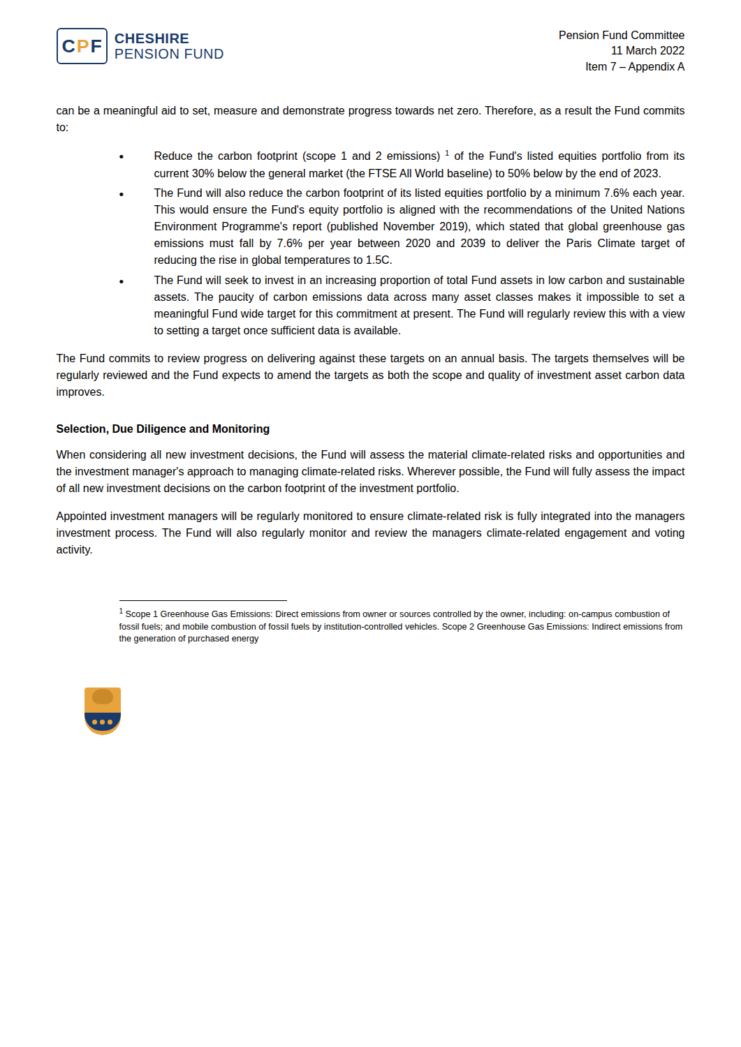CPF
CHESHIRE
PENSION FUND
Pension Fund Committee
11 March 2022
Item 7 – Appendix A
can be a meaningful aid to set, measure and demonstrate progress towards net zero. Therefore, as a result the Fund commits to:
Reduce the carbon footprint (scope 1 and 2 emissions) 1 of the Fund's listed equities portfolio from its current 30% below the general market (the FTSE All World baseline) to 50% below by the end of 2023.
The Fund will also reduce the carbon footprint of its listed equities portfolio by a minimum 7.6% each year. This would ensure the Fund's equity portfolio is aligned with the recommendations of the United Nations Environment Programme's report (published November 2019), which stated that global greenhouse gas emissions must fall by 7.6% per year between 2020 and 2039 to deliver the Paris Climate target of reducing the rise in global temperatures to 1.5C.
The Fund will seek to invest in an increasing proportion of total Fund assets in low carbon and sustainable assets. The paucity of carbon emissions data across many asset classes makes it impossible to set a meaningful Fund wide target for this commitment at present. The Fund will regularly review this with a view to setting a target once sufficient data is available.
The Fund commits to review progress on delivering against these targets on an annual basis. The targets themselves will be regularly reviewed and the Fund expects to amend the targets as both the scope and quality of investment asset carbon data improves.
Selection, Due Diligence and Monitoring
When considering all new investment decisions, the Fund will assess the material climate-related risks and opportunities and the investment manager's approach to managing climate-related risks. Wherever possible, the Fund will fully assess the impact of all new investment decisions on the carbon footprint of the investment portfolio.
Appointed investment managers will be regularly monitored to ensure climate-related risk is fully integrated into the managers investment process. The Fund will also regularly monitor and review the managers climate-related engagement and voting activity.
1 Scope 1 Greenhouse Gas Emissions: Direct emissions from owner or sources controlled by the owner, including: on-campus combustion of fossil fuels; and mobile combustion of fossil fuels by institution-controlled vehicles. Scope 2 Greenhouse Gas Emissions: Indirect emissions from the generation of purchased energy